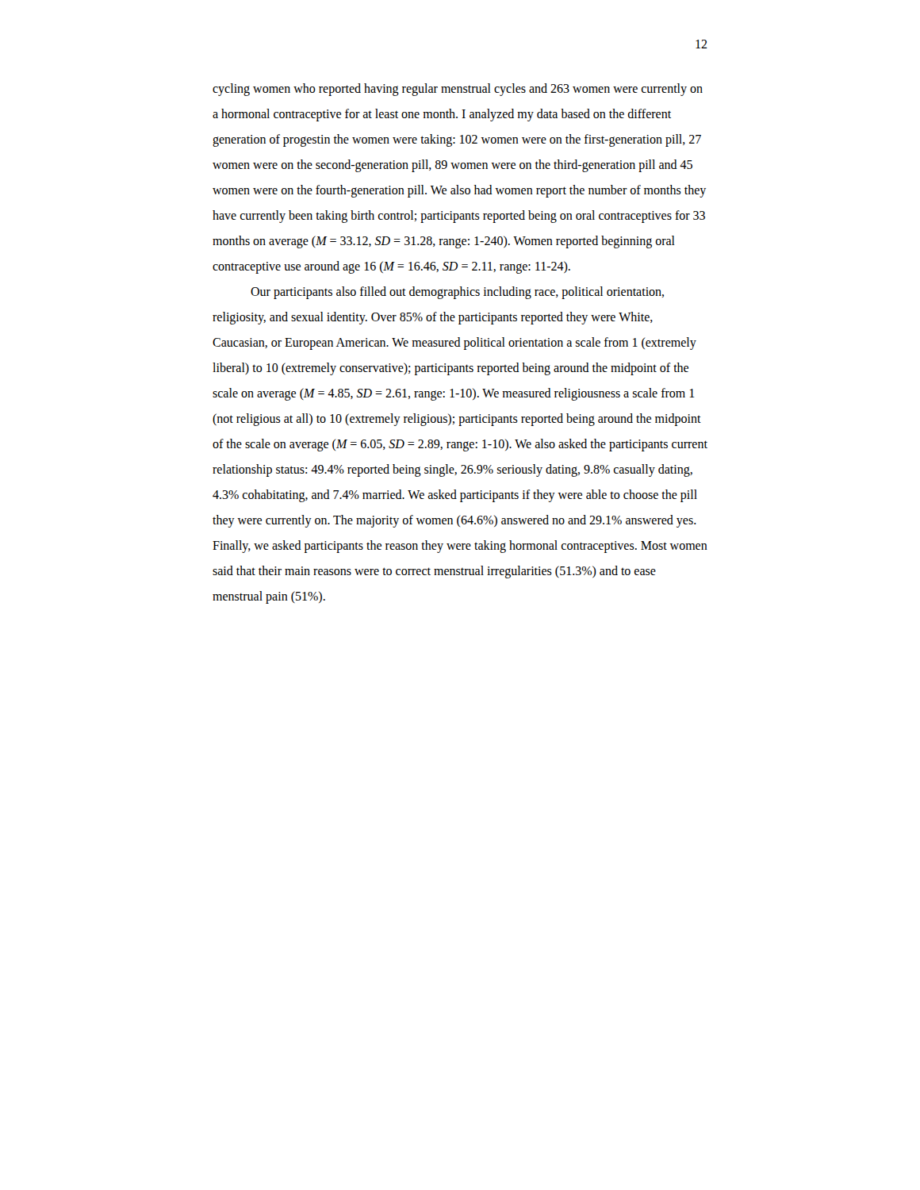12
cycling women who reported having regular menstrual cycles and 263 women were currently on a hormonal contraceptive for at least one month. I analyzed my data based on the different generation of progestin the women were taking: 102 women were on the first-generation pill, 27 women were on the second-generation pill, 89 women were on the third-generation pill and 45 women were on the fourth-generation pill. We also had women report the number of months they have currently been taking birth control; participants reported being on oral contraceptives for 33 months on average (M = 33.12, SD = 31.28, range: 1-240). Women reported beginning oral contraceptive use around age 16 (M = 16.46, SD = 2.11, range: 11-24).
Our participants also filled out demographics including race, political orientation, religiosity, and sexual identity. Over 85% of the participants reported they were White, Caucasian, or European American. We measured political orientation a scale from 1 (extremely liberal) to 10 (extremely conservative); participants reported being around the midpoint of the scale on average (M = 4.85, SD = 2.61, range: 1-10). We measured religiousness a scale from 1 (not religious at all) to 10 (extremely religious); participants reported being around the midpoint of the scale on average (M = 6.05, SD = 2.89, range: 1-10). We also asked the participants current relationship status: 49.4% reported being single, 26.9% seriously dating, 9.8% casually dating, 4.3% cohabitating, and 7.4% married. We asked participants if they were able to choose the pill they were currently on. The majority of women (64.6%) answered no and 29.1% answered yes. Finally, we asked participants the reason they were taking hormonal contraceptives. Most women said that their main reasons were to correct menstrual irregularities (51.3%) and to ease menstrual pain (51%).